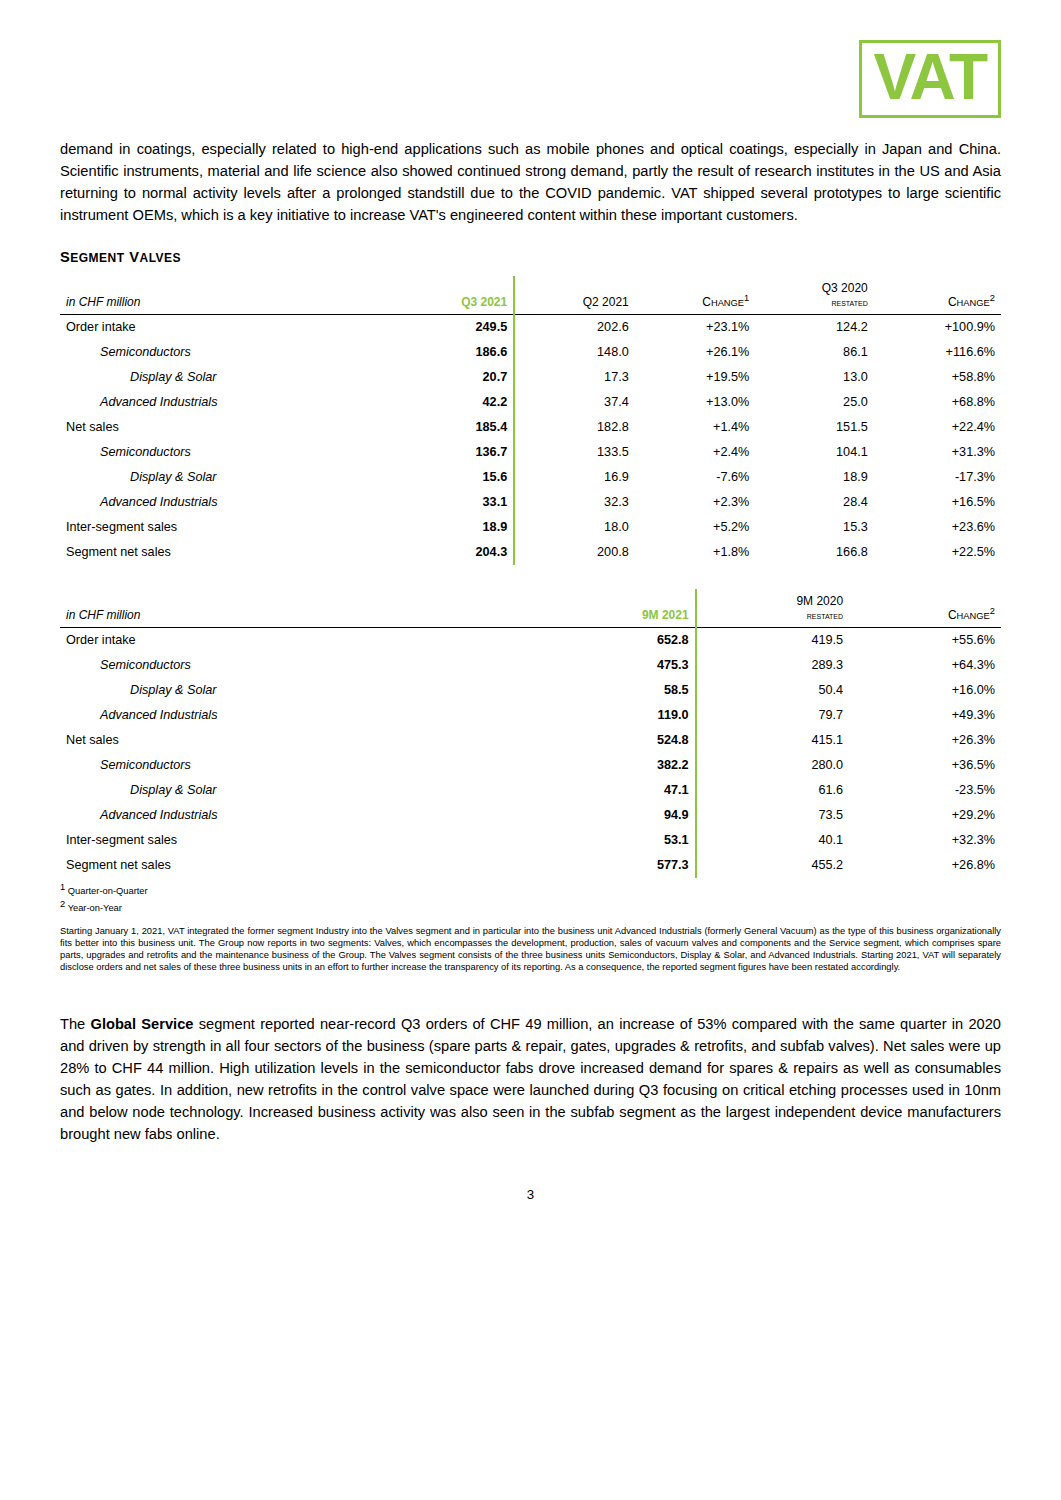VAT
demand in coatings, especially related to high-end applications such as mobile phones and optical coatings, especially in Japan and China. Scientific instruments, material and life science also showed continued strong demand, partly the result of research institutes in the US and Asia returning to normal activity levels after a prolonged standstill due to the COVID pandemic. VAT shipped several prototypes to large scientific instrument OEMs, which is a key initiative to increase VAT's engineered content within these important customers.
SEGMENT VALVES
| in CHF million | Q3 2021 | Q2 2021 | C HANGE 1 | Q3 2020 restated | C HANGE 2 |
| --- | --- | --- | --- | --- | --- |
| Order intake | 249.5 | 202.6 | +23.1% | 124.2 | +100.9% |
| Semiconductors | 186.6 | 148.0 | +26.1% | 86.1 | +116.6% |
| Display & Solar | 20.7 | 17.3 | +19.5% | 13.0 | +58.8% |
| Advanced Industrials | 42.2 | 37.4 | +13.0% | 25.0 | +68.8% |
| Net sales | 185.4 | 182.8 | +1.4% | 151.5 | +22.4% |
| Semiconductors | 136.7 | 133.5 | +2.4% | 104.1 | +31.3% |
| Display & Solar | 15.6 | 16.9 | -7.6% | 18.9 | -17.3% |
| Advanced Industrials | 33.1 | 32.3 | +2.3% | 28.4 | +16.5% |
| Inter-segment sales | 18.9 | 18.0 | +5.2% | 15.3 | +23.6% |
| Segment net sales | 204.3 | 200.8 | +1.8% | 166.8 | +22.5% |
| in CHF million | | | 9M 2021 | 9M 2020 restated | C HANGE 2 |
| --- | --- | --- | --- | --- | --- |
| Order intake | | | 652.8 | 419.5 | +55.6% |
| Semiconductors | | | 475.3 | 289.3 | +64.3% |
| Display & Solar | | | 58.5 | 50.4 | +16.0% |
| Advanced Industrials | | | 119.0 | 79.7 | +49.3% |
| Net sales | | | 524.8 | 415.1 | +26.3% |
| Semiconductors | | | 382.2 | 280.0 | +36.5% |
| Display & Solar | | | 47.1 | 61.6 | -23.5% |
| Advanced Industrials | | | 94.9 | 73.5 | +29.2% |
| Inter-segment sales | | | 53.1 | 40.1 | +32.3% |
| Segment net sales | | | 577.3 | 455.2 | +26.8% |
1 Quarter-on-Quarter
2 Year-on-Year
Starting January 1, 2021, VAT integrated the former segment Industry into the Valves segment and in particular into the business unit Advanced Industrials (formerly General Vacuum) as the type of this business organizationally fits better into this business unit. The Group now reports in two segments: Valves, which encompasses the development, production, sales of vacuum valves and components and the Service segment, which comprises spare parts, upgrades and retrofits and the maintenance business of the Group. The Valves segment consists of the three business units Semiconductors, Display & Solar, and Advanced Industrials. Starting 2021, VAT will separately disclose orders and net sales of these three business units in an effort to further increase the transparency of its reporting. As a consequence, the reported segment figures have been restated accordingly.
The Global Service segment reported near-record Q3 orders of CHF 49 million, an increase of 53% compared with the same quarter in 2020 and driven by strength in all four sectors of the business (spare parts & repair, gates, upgrades & retrofits, and subfab valves). Net sales were up 28% to CHF 44 million. High utilization levels in the semiconductor fabs drove increased demand for spares & repairs as well as consumables such as gates. In addition, new retrofits in the control valve space were launched during Q3 focusing on critical etching processes used in 10nm and below node technology. Increased business activity was also seen in the subfab segment as the largest independent device manufacturers brought new fabs online.
3